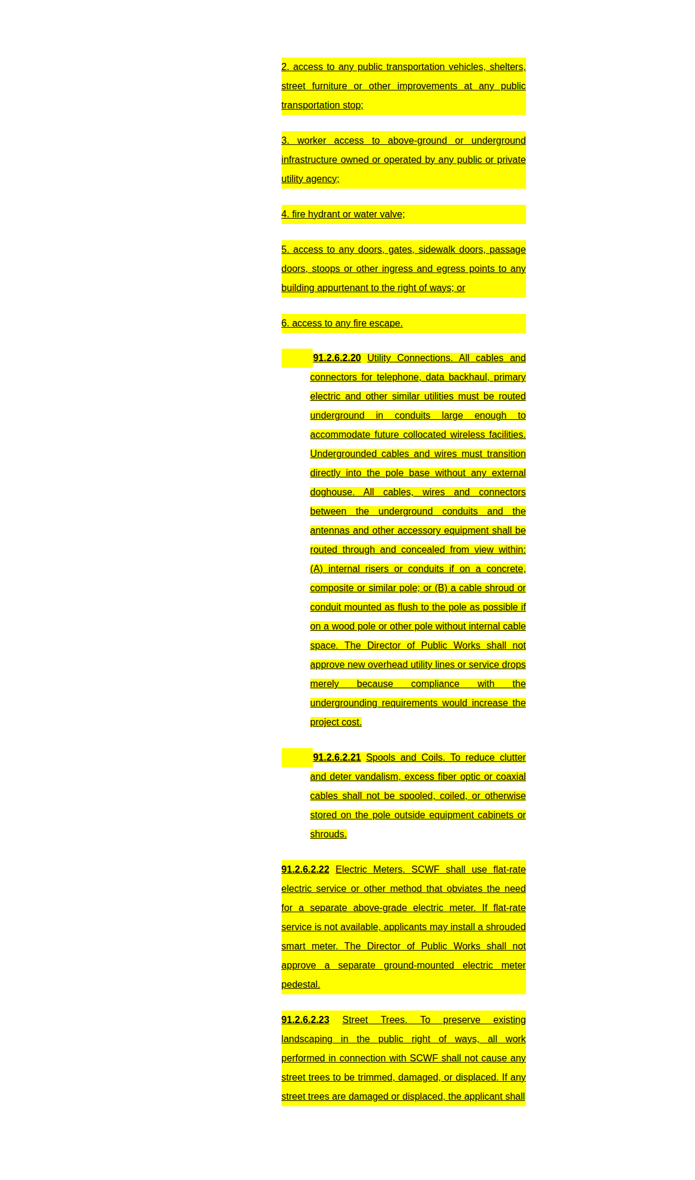2. access to any public transportation vehicles, shelters, street furniture or other improvements at any public transportation stop;
3. worker access to above-ground or underground infrastructure owned or operated by any public or private utility agency;
4. fire hydrant or water valve;
5. access to any doors, gates, sidewalk doors, passage doors, stoops or other ingress and egress points to any building appurtenant to the right of ways; or
6. access to any fire escape.
91.2.6.2.20 Utility Connections. All cables and connectors for telephone, data backhaul, primary electric and other similar utilities must be routed underground in conduits large enough to accommodate future collocated wireless facilities. Undergrounded cables and wires must transition directly into the pole base without any external doghouse. All cables, wires and connectors between the underground conduits and the antennas and other accessory equipment shall be routed through and concealed from view within: (A) internal risers or conduits if on a concrete, composite or similar pole; or (B) a cable shroud or conduit mounted as flush to the pole as possible if on a wood pole or other pole without internal cable space. The Director of Public Works shall not approve new overhead utility lines or service drops merely because compliance with the undergrounding requirements would increase the project cost.
91.2.6.2.21 Spools and Coils. To reduce clutter and deter vandalism, excess fiber optic or coaxial cables shall not be spooled, coiled, or otherwise stored on the pole outside equipment cabinets or shrouds.
91.2.6.2.22 Electric Meters. SCWF shall use flat-rate electric service or other method that obviates the need for a separate above-grade electric meter. If flat-rate service is not available, applicants may install a shrouded smart meter. The Director of Public Works shall not approve a separate ground-mounted electric meter pedestal.
91.2.6.2.23 Street Trees. To preserve existing landscaping in the public right of ways, all work performed in connection with SCWF shall not cause any street trees to be trimmed, damaged, or displaced. If any street trees are damaged or displaced, the applicant shall